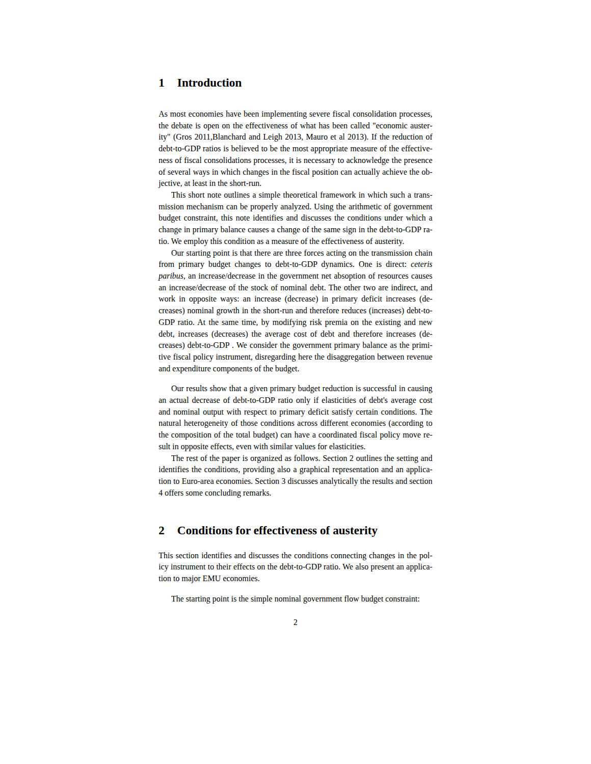1 Introduction
As most economies have been implementing severe fiscal consolidation processes, the debate is open on the effectiveness of what has been called "economic austerity" (Gros 2011,Blanchard and Leigh 2013, Mauro et al 2013). If the reduction of debt-to-GDP ratios is believed to be the most appropriate measure of the effectiveness of fiscal consolidations processes, it is necessary to acknowledge the presence of several ways in which changes in the fiscal position can actually achieve the objective, at least in the short-run.
This short note outlines a simple theoretical framework in which such a transmission mechanism can be properly analyzed. Using the arithmetic of government budget constraint, this note identifies and discusses the conditions under which a change in primary balance causes a change of the same sign in the debt-to-GDP ratio. We employ this condition as a measure of the effectiveness of austerity.
Our starting point is that there are three forces acting on the transmission chain from primary budget changes to debt-to-GDP dynamics. One is direct: ceteris paribus, an increase/decrease in the government net absoption of resources causes an increase/decrease of the stock of nominal debt. The other two are indirect, and work in opposite ways: an increase (decrease) in primary deficit increases (decreases) nominal growth in the short-run and therefore reduces (increases) debt-to-GDP ratio. At the same time, by modifying risk premia on the existing and new debt, increases (decreases) the average cost of debt and therefore increases (decreases) debt-to-GDP . We consider the government primary balance as the primitive fiscal policy instrument, disregarding here the disaggregation between revenue and expenditure components of the budget.
Our results show that a given primary budget reduction is successful in causing an actual decrease of debt-to-GDP ratio only if elasticities of debt's average cost and nominal output with respect to primary deficit satisfy certain conditions. The natural heterogeneity of those conditions across different economies (according to the composition of the total budget) can have a coordinated fiscal policy move result in opposite effects, even with similar values for elasticities.
The rest of the paper is organized as follows. Section 2 outlines the setting and identifies the conditions, providing also a graphical representation and an application to Euro-area economies. Section 3 discusses analytically the results and section 4 offers some concluding remarks.
2 Conditions for effectiveness of austerity
This section identifies and discusses the conditions connecting changes in the policy instrument to their effects on the debt-to-GDP ratio. We also present an application to major EMU economies.
The starting point is the simple nominal government flow budget constraint:
2